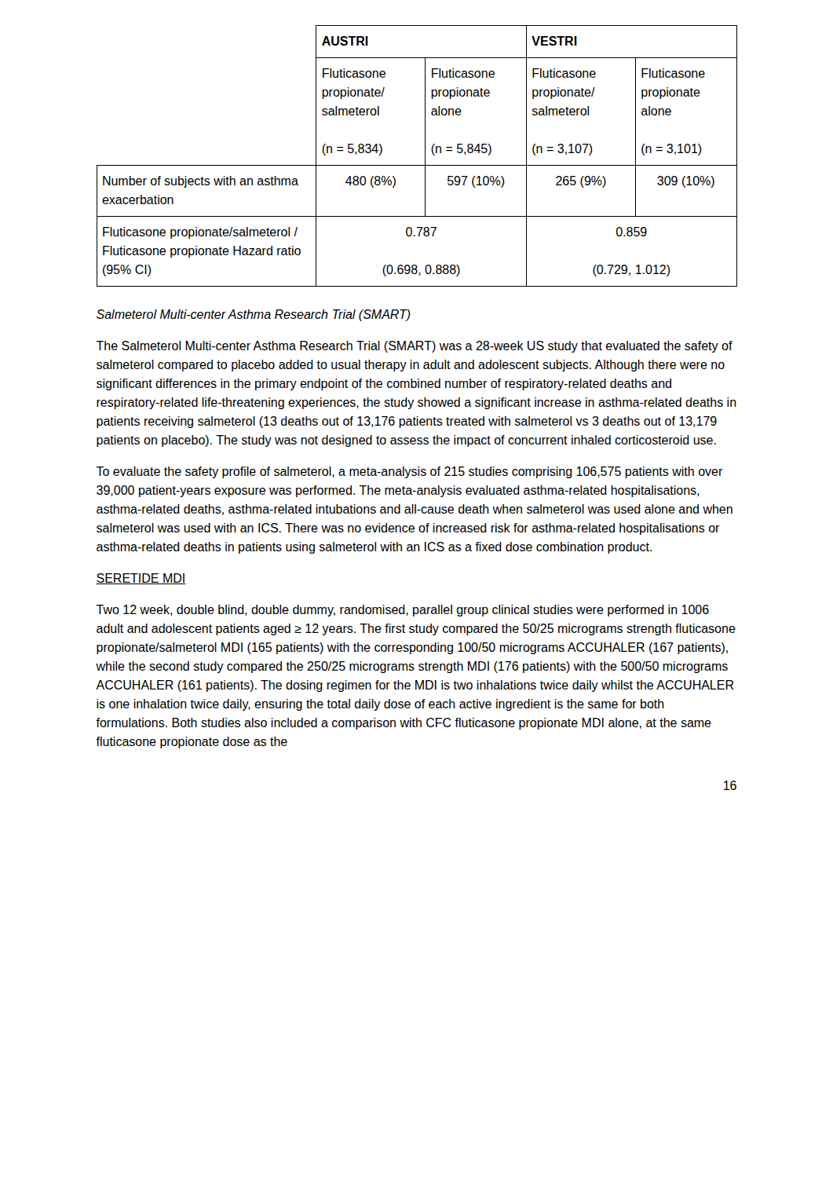| | AUSTRI | VESTRI |
| Fluticasone propionate/ salmeterol (n = 5,834) | Fluticasone propionate alone (n = 5,845) | Fluticasone propionate/ salmeterol (n = 3,107) | Fluticasone propionate alone (n = 3,101) |
| Number of subjects with an asthma exacerbation | 480 (8%) | 597 (10%) | 265 (9%) | 309 (10%) |
| Fluticasone propionate/salmeterol / Fluticasone propionate Hazard ratio (95% CI) | 0.787 (0.698, 0.888) | 0.859 (0.729, 1.012) |
Salmeterol Multi-center Asthma Research Trial (SMART)
The Salmeterol Multi-center Asthma Research Trial (SMART) was a 28-week US study that evaluated the safety of salmeterol compared to placebo added to usual therapy in adult and adolescent subjects. Although there were no significant differences in the primary endpoint of the combined number of respiratory-related deaths and respiratory-related life-threatening experiences, the study showed a significant increase in asthma-related deaths in patients receiving salmeterol (13 deaths out of 13,176 patients treated with salmeterol vs 3 deaths out of 13,179 patients on placebo). The study was not designed to assess the impact of concurrent inhaled corticosteroid use.
To evaluate the safety profile of salmeterol, a meta-analysis of 215 studies comprising 106,575 patients with over 39,000 patient-years exposure was performed. The meta-analysis evaluated asthma-related hospitalisations, asthma-related deaths, asthma-related intubations and all-cause death when salmeterol was used alone and when salmeterol was used with an ICS. There was no evidence of increased risk for asthma-related hospitalisations or asthma-related deaths in patients using salmeterol with an ICS as a fixed dose combination product.
SERETIDE MDI
Two 12 week, double blind, double dummy, randomised, parallel group clinical studies were performed in 1006 adult and adolescent patients aged ≥ 12 years. The first study compared the 50/25 micrograms strength fluticasone propionate/salmeterol MDI (165 patients) with the corresponding 100/50 micrograms ACCUHALER (167 patients), while the second study compared the 250/25 micrograms strength MDI (176 patients) with the 500/50 micrograms ACCUHALER (161 patients). The dosing regimen for the MDI is two inhalations twice daily whilst the ACCUHALER is one inhalation twice daily, ensuring the total daily dose of each active ingredient is the same for both formulations. Both studies also included a comparison with CFC fluticasone propionate MDI alone, at the same fluticasone propionate dose as the
16